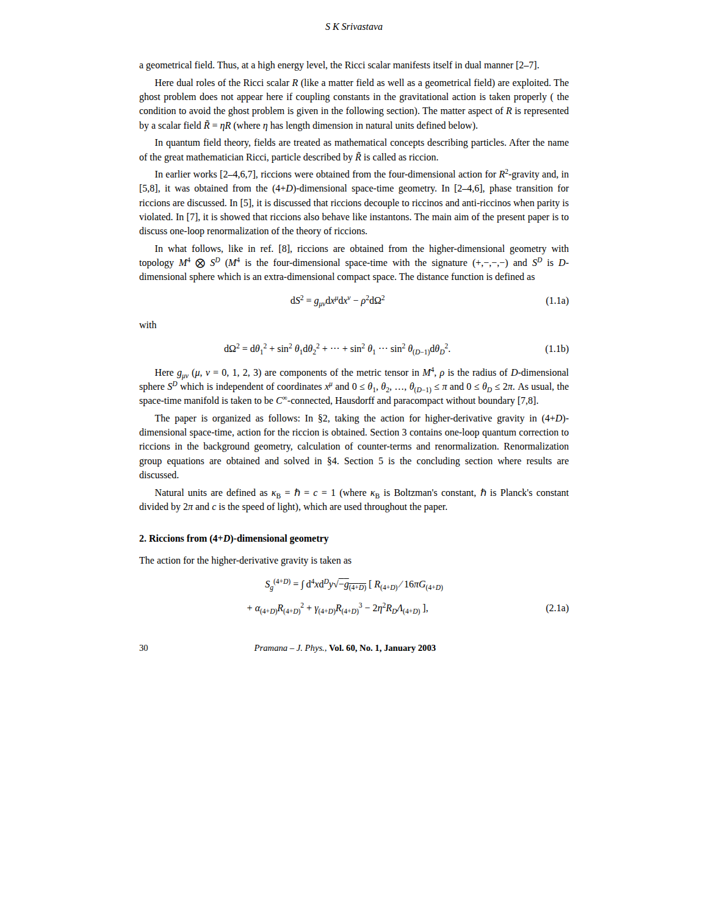S K Srivastava
a geometrical field. Thus, at a high energy level, the Ricci scalar manifests itself in dual manner [2–7].
Here dual roles of the Ricci scalar R (like a matter field as well as a geometrical field) are exploited. The ghost problem does not appear here if coupling constants in the gravitational action is taken properly ( the condition to avoid the ghost problem is given in the following section). The matter aspect of R is represented by a scalar field R̃ = ηR (where η has length dimension in natural units defined below).
In quantum field theory, fields are treated as mathematical concepts describing particles. After the name of the great mathematician Ricci, particle described by R̃ is called as riccion.
In earlier works [2–4,6,7], riccions were obtained from the four-dimensional action for R2-gravity and, in [5,8], it was obtained from the (4+D)-dimensional space-time geometry. In [2–4,6], phase transition for riccions are discussed. In [5], it is discussed that riccions decouple to riccinos and anti-riccinos when parity is violated. In [7], it is showed that riccions also behave like instantons. The main aim of the present paper is to discuss one-loop renormalization of the theory of riccions.
In what follows, like in ref. [8], riccions are obtained from the higher-dimensional geometry with topology M4 ⨂ SD (M4 is the four-dimensional space-time with the signature (+,−,−,−) and SD is D-dimensional sphere which is an extra-dimensional compact space. The distance function is defined as
dS2 = gμνdxμdxν − ρ2dΩ2
(1.1a)
with
dΩ2 = dθ12 + sin2 θ1dθ22 + ··· + sin2 θ1 ··· sin2 θ(D−1)dθD2.
(1.1b)
Here gμν (μ, ν = 0, 1, 2, 3) are components of the metric tensor in M4, ρ is the radius of D-dimensional sphere SD which is independent of coordinates xμ and 0 ≤ θ1, θ2, …, θ(D−1) ≤ π and 0 ≤ θD ≤ 2π. As usual, the space-time manifold is taken to be C∞-connected, Hausdorff and paracompact without boundary [7,8].
The paper is organized as follows: In §2, taking the action for higher-derivative gravity in (4+D)-dimensional space-time, action for the riccion is obtained. Section 3 contains one-loop quantum correction to riccions in the background geometry, calculation of counter-terms and renormalization. Renormalization group equations are obtained and solved in §4. Section 5 is the concluding section where results are discussed.
Natural units are defined as κB = ℏ = c = 1 (where κB is Boltzman's constant, ℏ is Planck's constant divided by 2π and c is the speed of light), which are used throughout the paper.
2. Riccions from (4+D)-dimensional geometry
The action for the higher-derivative gravity is taken as
Sg(4+D) = ∫ d4xdDy√−g(4+D) [ R(4+D) ⁄ 16πG(4+D)
+ α(4+D)R(4+D)2 + γ(4+D)R(4+D)3 − 2η2RDΛ(4+D) ],
(2.1a)
30
Pramana – J. Phys., Vol. 60, No. 1, January 2003